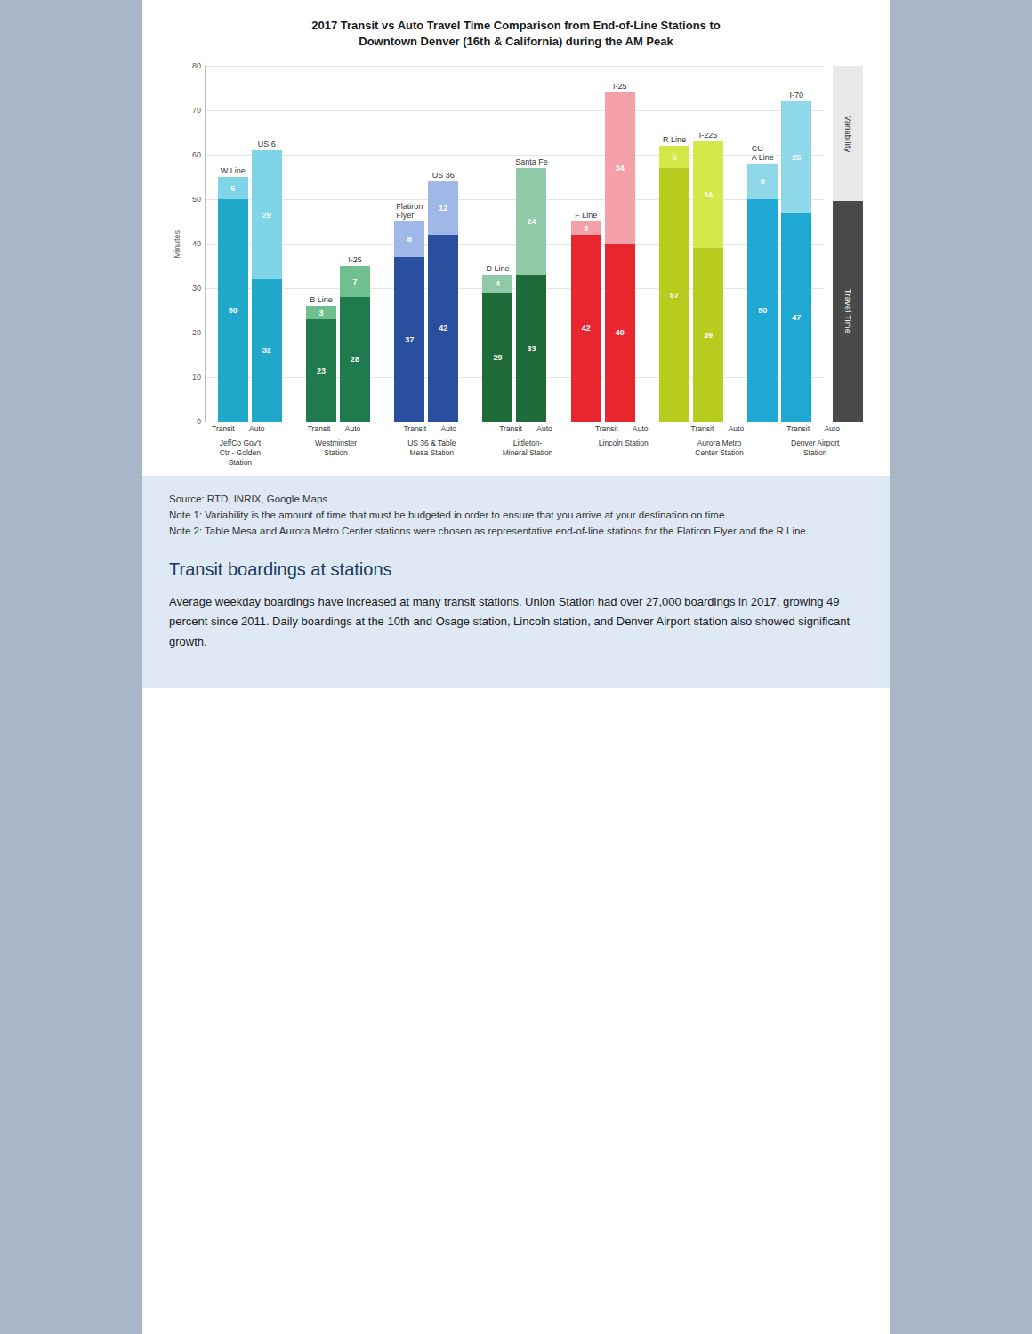2017 Transit vs Auto Travel Time Comparison from End-of-Line Stations to
Downtown Denver (16th & California) during the AM Peak
Minutes
80 70 60 50 40 30 20 10 0
W Line
5
50
US 6
29
32
B Line
3
23
I-25
7
28
Flatiron
Flyer
8
37
US 36
12
42
D Line
4
29
Santa Fe
24
33
F Line
3
42
I-25
34
40
R Line
5
57
I-225
24
39
CU
A Line
8
50
I-70
25
47
Variability
Travel Time
Transit
Auto
Transit
Auto
Transit
Auto
Transit
Auto
Transit
Auto
Transit
Auto
Transit
Auto
JeffCo Gov't
Ctr - Golden
Station
Westminster
Station
US 36 & Table
Mesa Station
Littleton-
Mineral Station
Lincoln Station
Aurora Metro
Center Station
Denver Airport
Station
Source: RTD, INRIX, Google Maps
Note 1: Variability is the amount of time that must be budgeted in order to ensure that you arrive at your destination on time.
Note 2: Table Mesa and Aurora Metro Center stations were chosen as representative end-of-line stations for the Flatiron Flyer and the R Line.
Transit boardings at stations
Average weekday boardings have increased at many transit stations. Union Station had over 27,000 boardings in 2017, growing 49 percent since 2011. Daily boardings at the 10th and Osage station, Lincoln station, and Denver Airport station also showed significant growth.